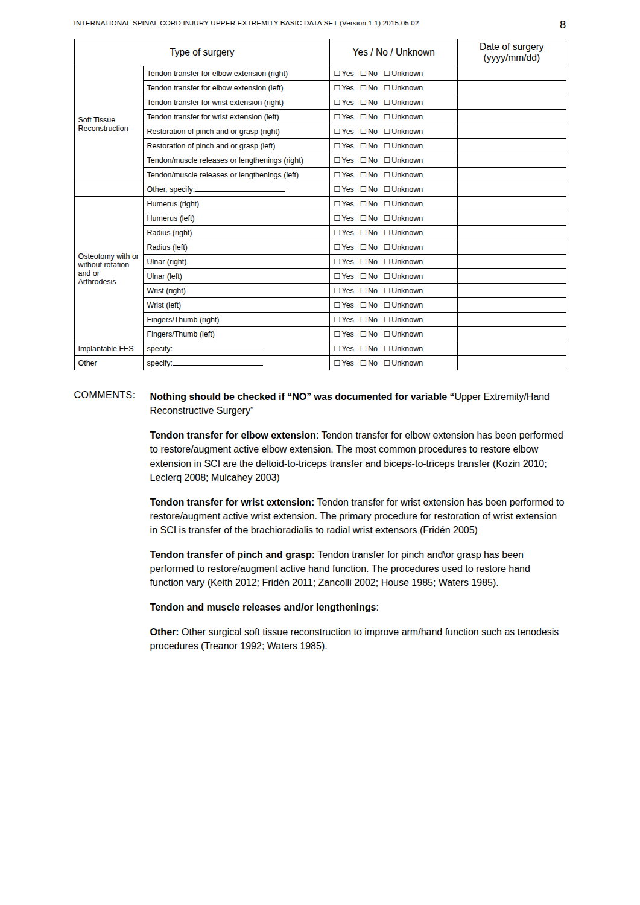INTERNATIONAL SPINAL CORD INJURY UPPER EXTREMITY BASIC DATA SET (Version 1.1) 2015.05.02
8
| Type of surgery | Yes / No / Unknown | Date of surgery (yyyy/mm/dd) |
| --- | --- | --- |
| Soft Tissue Reconstruction | Tendon transfer for elbow extension (right) | ☐ Yes ☐ No ☐ Unknown | |
| Tendon transfer for elbow extension (left) | ☐ Yes ☐ No ☐ Unknown | |
| Tendon transfer for wrist extension (right) | ☐ Yes ☐ No ☐ Unknown | |
| Tendon transfer for wrist extension (left) | ☐ Yes ☐ No ☐ Unknown | |
| Restoration of pinch and or grasp (right) | ☐ Yes ☐ No ☐ Unknown | |
| Restoration of pinch and or grasp (left) | ☐ Yes ☐ No ☐ Unknown | |
| Tendon/muscle releases or lengthenings (right) | ☐ Yes ☐ No ☐ Unknown | |
| Tendon/muscle releases or lengthenings (left) | ☐ Yes ☐ No ☐ Unknown | |
| | Other, specify: | ☐ Yes ☐ No ☐ Unknown | |
| Osteotomy with or without rotation and or Arthrodesis | Humerus (right) | ☐ Yes ☐ No ☐ Unknown | |
| Humerus (left) | ☐ Yes ☐ No ☐ Unknown | |
| Radius (right) | ☐ Yes ☐ No ☐ Unknown | |
| Radius (left) | ☐ Yes ☐ No ☐ Unknown | |
| Ulnar (right) | ☐ Yes ☐ No ☐ Unknown | |
| Ulnar (left) | ☐ Yes ☐ No ☐ Unknown | |
| Wrist (right) | ☐ Yes ☐ No ☐ Unknown | |
| Wrist (left) | ☐ Yes ☐ No ☐ Unknown | |
| Fingers/Thumb (right) | ☐ Yes ☐ No ☐ Unknown | |
| Fingers/Thumb (left) | ☐ Yes ☐ No ☐ Unknown | |
| Implantable FES | specify: | ☐ Yes ☐ No ☐ Unknown | |
| Other | specify: | ☐ Yes ☐ No ☐ Unknown | |
COMMENTS:
Nothing should be checked if “NO” was documented for variable “Upper Extremity/Hand Reconstructive Surgery”
Tendon transfer for elbow extension: Tendon transfer for elbow extension has been performed to restore/augment active elbow extension. The most common procedures to restore elbow extension in SCI are the deltoid-to-triceps transfer and biceps-to-triceps transfer (Kozin 2010; Leclerq 2008; Mulcahey 2003)
Tendon transfer for wrist extension: Tendon transfer for wrist extension has been performed to restore/augment active wrist extension. The primary procedure for restoration of wrist extension in SCI is transfer of the brachioradialis to radial wrist extensors (Fridén 2005)
Tendon transfer of pinch and grasp: Tendon transfer for pinch and\or grasp has been performed to restore/augment active hand function. The procedures used to restore hand function vary (Keith 2012; Fridén 2011; Zancolli 2002; House 1985; Waters 1985).
Tendon and muscle releases and/or lengthenings:
Other: Other surgical soft tissue reconstruction to improve arm/hand function such as tenodesis procedures (Treanor 1992; Waters 1985).